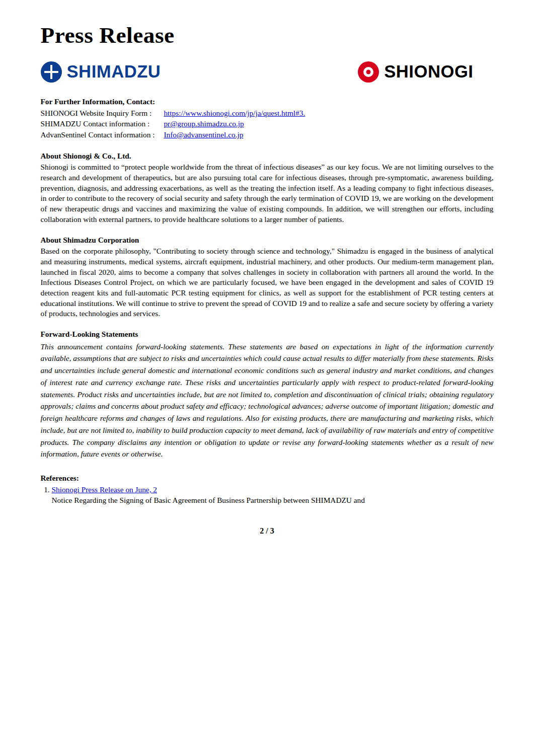Press Release
SHIMADZU
SHIONOGI
For Further Information, Contact:
| SHIONOGI Website Inquiry Form : | https://www.shionogi.com/jp/ja/quest.html#3. |
| SHIMADZU Contact information : | pr@group.shimadzu.co.jp |
| AdvanSentinel Contact information : | Info@advansentinel.co.jp |
About Shionogi & Co., Ltd.
Shionogi is committed to “protect people worldwide from the threat of infectious diseases” as our key focus. We are not limiting ourselves to the research and development of therapeutics, but are also pursuing total care for infectious diseases, through pre-symptomatic, awareness building, prevention, diagnosis, and addressing exacerbations, as well as the treating the infection itself. As a leading company to fight infectious diseases, in order to contribute to the recovery of social security and safety through the early termination of COVID 19, we are working on the development of new therapeutic drugs and vaccines and maximizing the value of existing compounds. In addition, we will strengthen our efforts, including collaboration with external partners, to provide healthcare solutions to a larger number of patients.
About Shimadzu Corporation
Based on the corporate philosophy, "Contributing to society through science and technology," Shimadzu is engaged in the business of analytical and measuring instruments, medical systems, aircraft equipment, industrial machinery, and other products. Our medium-term management plan, launched in fiscal 2020, aims to become a company that solves challenges in society in collaboration with partners all around the world. In the Infectious Diseases Control Project, on which we are particularly focused, we have been engaged in the development and sales of COVID 19 detection reagent kits and full-automatic PCR testing equipment for clinics, as well as support for the establishment of PCR testing centers at educational institutions. We will continue to strive to prevent the spread of COVID 19 and to realize a safe and secure society by offering a variety of products, technologies and services.
Forward-Looking Statements
This announcement contains forward-looking statements. These statements are based on expectations in light of the information currently available, assumptions that are subject to risks and uncertainties which could cause actual results to differ materially from these statements. Risks and uncertainties include general domestic and international economic conditions such as general industry and market conditions, and changes of interest rate and currency exchange rate. These risks and uncertainties particularly apply with respect to product-related forward-looking statements. Product risks and uncertainties include, but are not limited to, completion and discontinuation of clinical trials; obtaining regulatory approvals; claims and concerns about product safety and efficacy; technological advances; adverse outcome of important litigation; domestic and foreign healthcare reforms and changes of laws and regulations. Also for existing products, there are manufacturing and marketing risks, which include, but are not limited to, inability to build production capacity to meet demand, lack of availability of raw materials and entry of competitive products. The company disclaims any intention or obligation to update or revise any forward-looking statements whether as a result of new information, future events or otherwise.
References:
Shionogi Press Release on June, 2 Notice Regarding the Signing of Basic Agreement of Business Partnership between SHIMADZU and
2 / 3